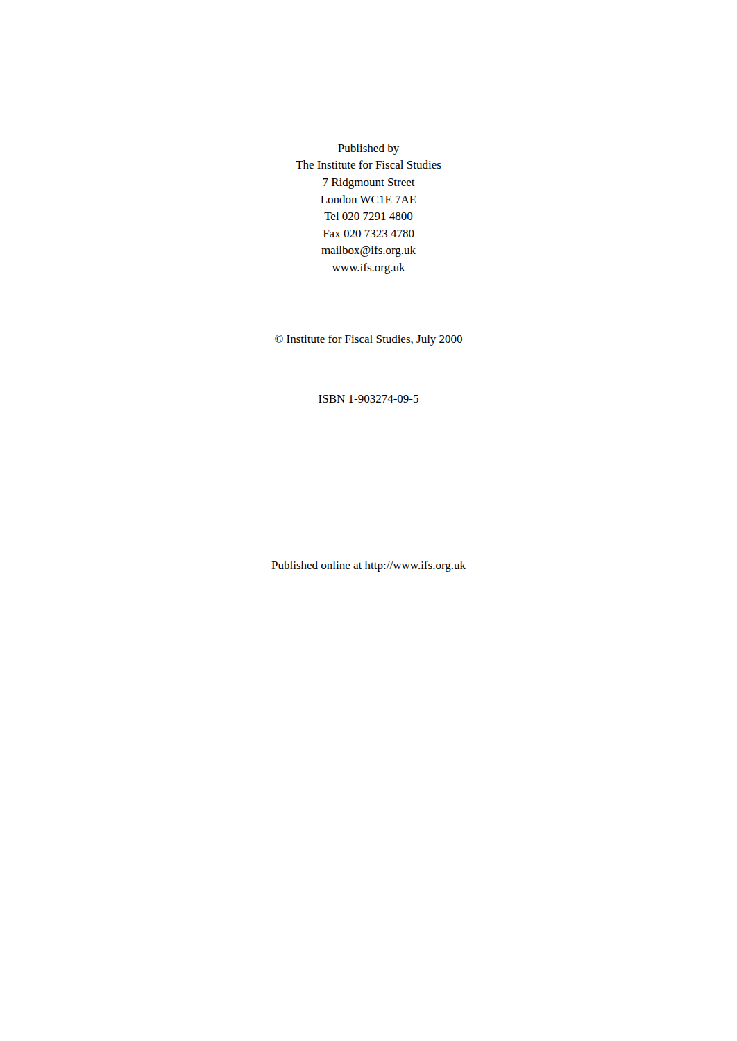Published by
The Institute for Fiscal Studies
7 Ridgmount Street
London WC1E 7AE
Tel 020 7291 4800
Fax 020 7323 4780
mailbox@ifs.org.uk
www.ifs.org.uk
© Institute for Fiscal Studies, July 2000
ISBN 1-903274-09-5
Published online at http://www.ifs.org.uk